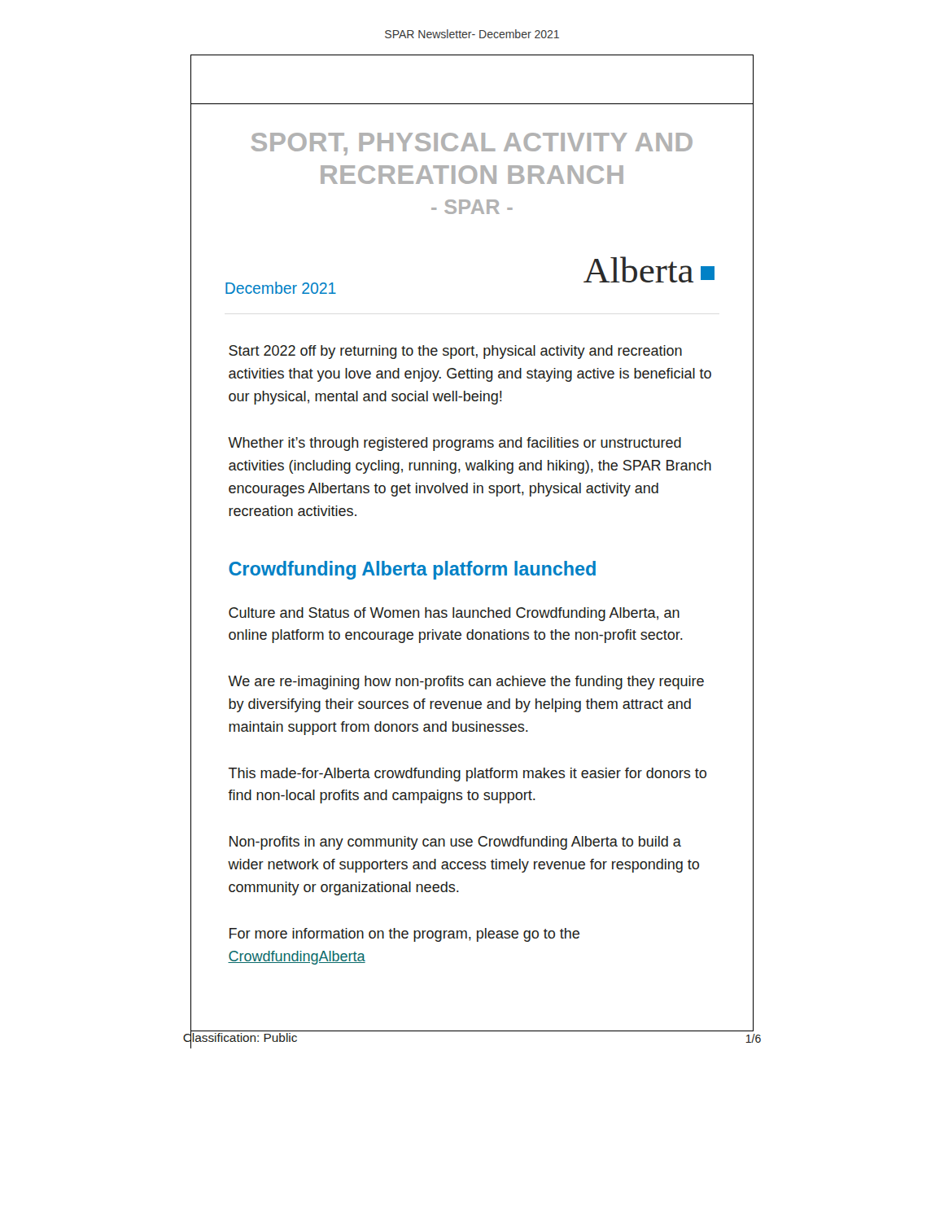SPAR Newsletter- December 2021
SPORT, PHYSICAL ACTIVITY AND RECREATION BRANCH - SPAR -
Alberta
December 2021
Start 2022 off by returning to the sport, physical activity and recreation activities that you love and enjoy. Getting and staying active is beneficial to our physical, mental and social well-being!
Whether it’s through registered programs and facilities or unstructured activities (including cycling, running, walking and hiking), the SPAR Branch encourages Albertans to get involved in sport, physical activity and recreation activities.
Crowdfunding Alberta platform launched
Culture and Status of Women has launched Crowdfunding Alberta, an online platform to encourage private donations to the non-profit sector.
We are re-imagining how non-profits can achieve the funding they require by diversifying their sources of revenue and by helping them attract and maintain support from donors and businesses.
This made-for-Alberta crowdfunding platform makes it easier for donors to find non-local profits and campaigns to support.
Non-profits in any community can use Crowdfunding Alberta to build a wider network of supporters and access timely revenue for responding to community or organizational needs.
For more information on the program, please go to the CrowdfundingAlberta
Classification: Public
1/6